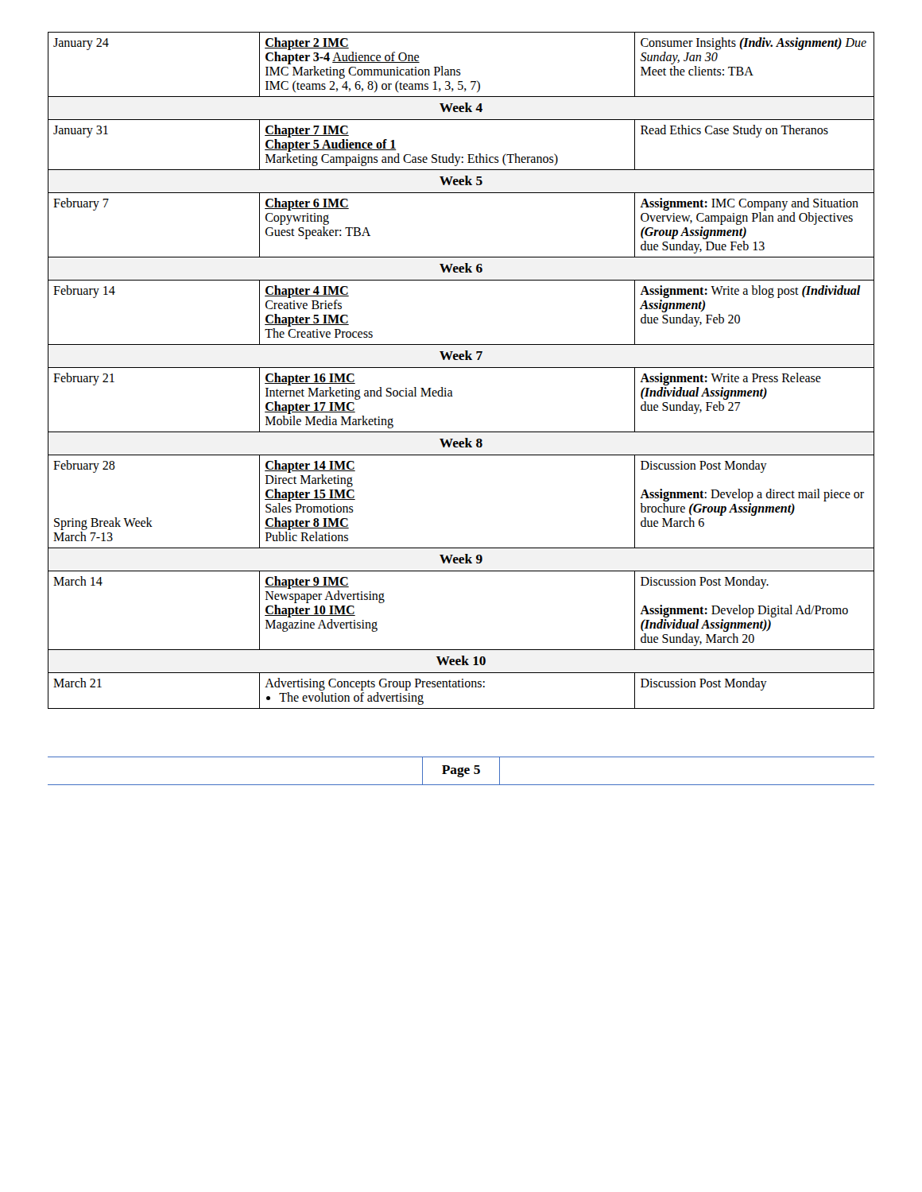| January 24 | Chapter 2 IMC Chapter 3-4 Audience of One IMC Marketing Communication Plans IMC (teams 2, 4, 6, 8) or (teams 1, 3, 5, 7) | Consumer Insights (Indiv. Assignment) Due Sunday, Jan 30 Meet the clients: TBA |
| Week 4 |
| January 31 | Chapter 7 IMC Chapter 5 Audience of 1 Marketing Campaigns and Case Study: Ethics (Theranos) | Read Ethics Case Study on Theranos |
| Week 5 |
| February 7 | Chapter 6 IMC Copywriting Guest Speaker: TBA | Assignment: IMC Company and Situation Overview, Campaign Plan and Objectives (Group Assignment) due Sunday, Due Feb 13 |
| Week 6 |
| February 14 | Chapter 4 IMC Creative Briefs Chapter 5 IMC The Creative Process | Assignment: Write a blog post (Individual Assignment) due Sunday, Feb 20 |
| Week 7 |
| February 21 | Chapter 16 IMC Internet Marketing and Social Media Chapter 17 IMC Mobile Media Marketing | Assignment: Write a Press Release (Individual Assignment) due Sunday, Feb 27 |
| Week 8 |
| February 28 Spring Break Week March 7-13 | Chapter 14 IMC Direct Marketing Chapter 15 IMC Sales Promotions Chapter 8 IMC Public Relations | Discussion Post Monday Assignment : Develop a direct mail piece or brochure (Group Assignment) due March 6 |
| Week 9 |
| March 14 | Chapter 9 IMC Newspaper Advertising Chapter 10 IMC Magazine Advertising | Discussion Post Monday. Assignment: Develop Digital Ad/Promo (Individual Assignment)) due Sunday, March 20 |
| Week 10 |
| March 21 | Advertising Concepts Group Presentations: The evolution of advertising | Discussion Post Monday |
Page 5